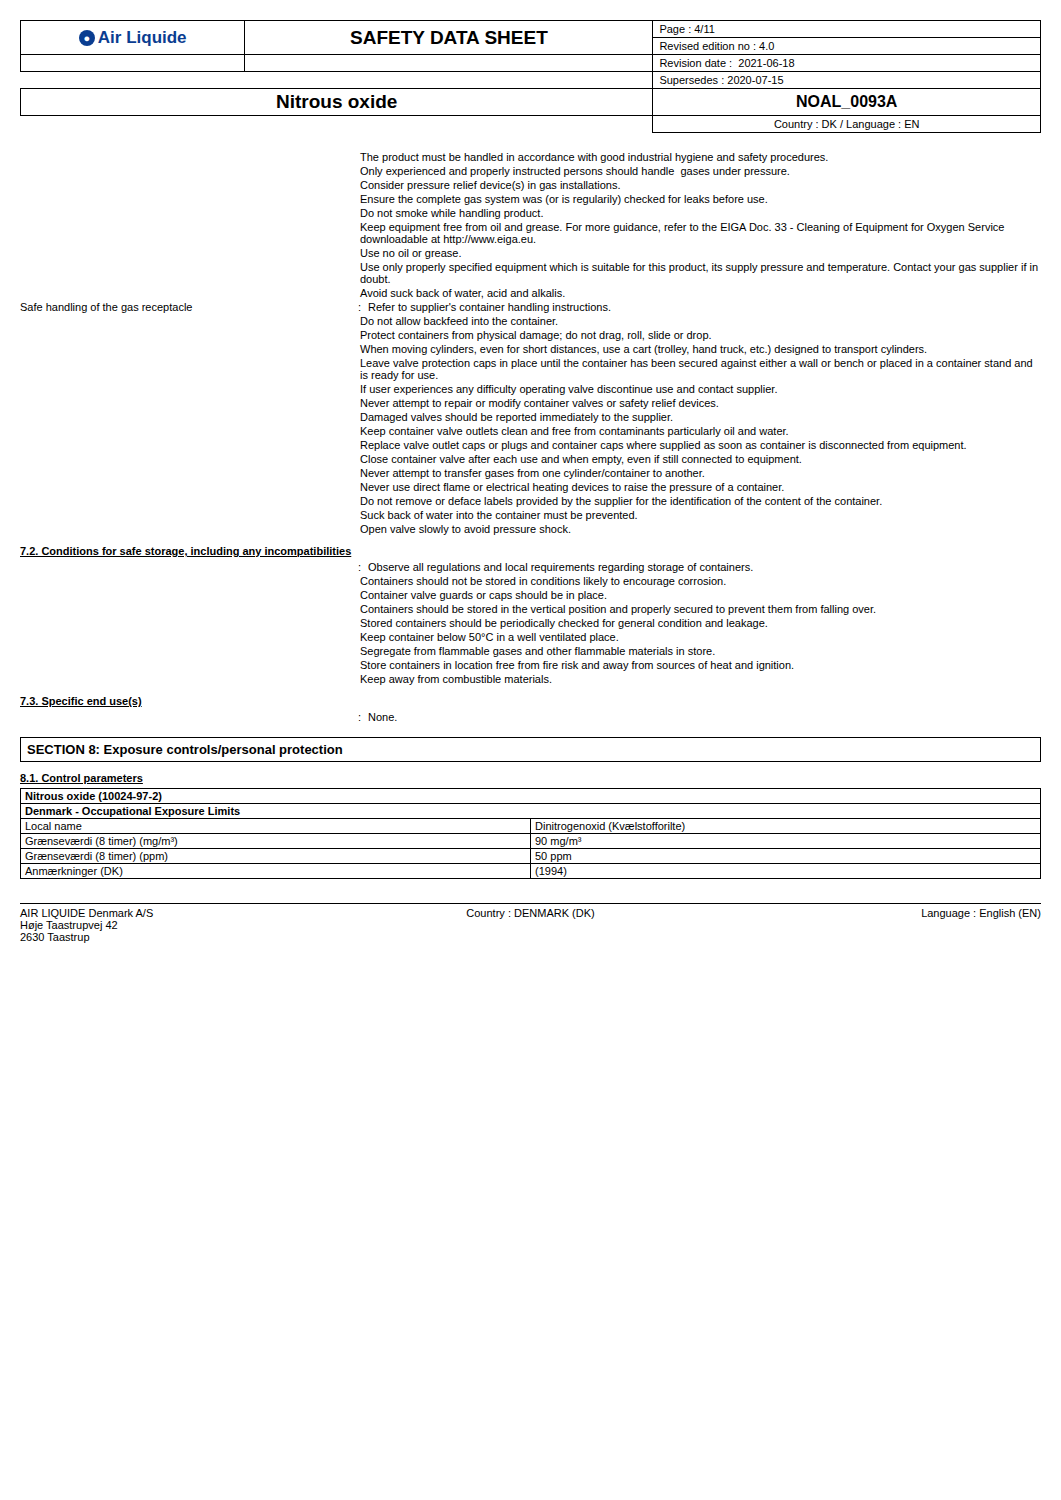| ● Air Liquide | SAFETY DATA SHEET | Page : 4/11 |
| Revised edition no : 4.0 |
| | | Revision date : 2021-06-18 |
| | | Supersedes : 2020-07-15 |
| Nitrous oxide | NOAL_0093A |
| | | Country : DK / Language : EN |
The product must be handled in accordance with good industrial hygiene and safety procedures.
Only experienced and properly instructed persons should handle gases under pressure.
Consider pressure relief device(s) in gas installations.
Ensure the complete gas system was (or is regularily) checked for leaks before use.
Do not smoke while handling product.
Keep equipment free from oil and grease. For more guidance, refer to the EIGA Doc. 33 - Cleaning of Equipment for Oxygen Service downloadable at http://www.eiga.eu.
Use no oil or grease.
Use only properly specified equipment which is suitable for this product, its supply pressure and temperature. Contact your gas supplier if in doubt.
Avoid suck back of water, acid and alkalis.
Safe handling of the gas receptacle
:
Refer to supplier's container handling instructions.
Do not allow backfeed into the container.
Protect containers from physical damage; do not drag, roll, slide or drop.
When moving cylinders, even for short distances, use a cart (trolley, hand truck, etc.) designed to transport cylinders.
Leave valve protection caps in place until the container has been secured against either a wall or bench or placed in a container stand and is ready for use.
If user experiences any difficulty operating valve discontinue use and contact supplier.
Never attempt to repair or modify container valves or safety relief devices.
Damaged valves should be reported immediately to the supplier.
Keep container valve outlets clean and free from contaminants particularly oil and water.
Replace valve outlet caps or plugs and container caps where supplied as soon as container is disconnected from equipment.
Close container valve after each use and when empty, even if still connected to equipment.
Never attempt to transfer gases from one cylinder/container to another.
Never use direct flame or electrical heating devices to raise the pressure of a container.
Do not remove or deface labels provided by the supplier for the identification of the content of the container.
Suck back of water into the container must be prevented.
Open valve slowly to avoid pressure shock.
7.2. Conditions for safe storage, including any incompatibilities
:
Observe all regulations and local requirements regarding storage of containers.
Containers should not be stored in conditions likely to encourage corrosion.
Container valve guards or caps should be in place.
Containers should be stored in the vertical position and properly secured to prevent them from falling over.
Stored containers should be periodically checked for general condition and leakage.
Keep container below 50°C in a well ventilated place.
Segregate from flammable gases and other flammable materials in store.
Store containers in location free from fire risk and away from sources of heat and ignition.
Keep away from combustible materials.
7.3. Specific end use(s)
:
None.
SECTION 8: Exposure controls/personal protection
8.1. Control parameters
| Nitrous oxide (10024-97-2) |
| Denmark - Occupational Exposure Limits |
| Local name | Dinitrogenoxid (Kvælstofforilte) |
| Grænseværdi (8 timer) (mg/m³) | 90 mg/m³ |
| Grænseværdi (8 timer) (ppm) | 50 ppm |
| Anmærkninger (DK) | (1994) |
AIR LIQUIDE Denmark A/S
Høje Taastrupvej 42
2630 Taastrup
Country : DENMARK (DK)
Language : English (EN)